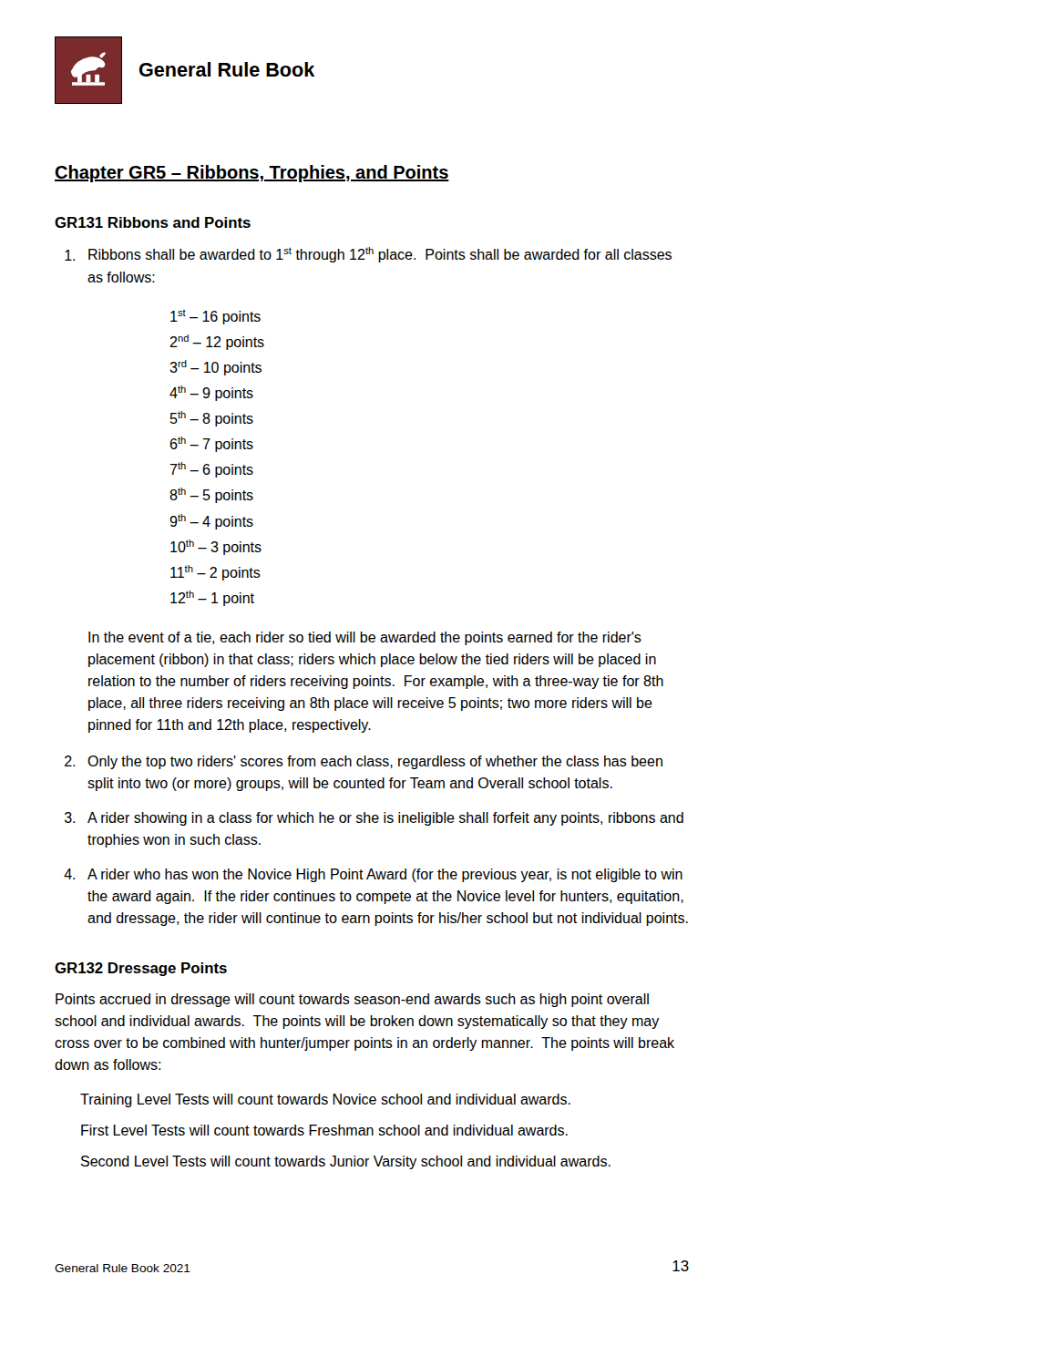General Rule Book
Chapter GR5 – Ribbons, Trophies, and Points
GR131 Ribbons and Points
Ribbons shall be awarded to 1st through 12th place. Points shall be awarded for all classes as follows:
1st – 16 points
2nd – 12 points
3rd – 10 points
4th – 9 points
5th – 8 points
6th – 7 points
7th – 6 points
8th – 5 points
9th – 4 points
10th – 3 points
11th – 2 points
12th – 1 point
In the event of a tie, each rider so tied will be awarded the points earned for the rider's placement (ribbon) in that class; riders which place below the tied riders will be placed in relation to the number of riders receiving points. For example, with a three-way tie for 8th place, all three riders receiving an 8th place will receive 5 points; two more riders will be pinned for 11th and 12th place, respectively.
Only the top two riders' scores from each class, regardless of whether the class has been split into two (or more) groups, will be counted for Team and Overall school totals.
A rider showing in a class for which he or she is ineligible shall forfeit any points, ribbons and trophies won in such class.
A rider who has won the Novice High Point Award (for the previous year, is not eligible to win the award again. If the rider continues to compete at the Novice level for hunters, equitation, and dressage, the rider will continue to earn points for his/her school but not individual points.
GR132 Dressage Points
Points accrued in dressage will count towards season-end awards such as high point overall school and individual awards. The points will be broken down systematically so that they may cross over to be combined with hunter/jumper points in an orderly manner. The points will break down as follows:
Training Level Tests will count towards Novice school and individual awards.
First Level Tests will count towards Freshman school and individual awards.
Second Level Tests will count towards Junior Varsity school and individual awards.
General Rule Book 2021 13